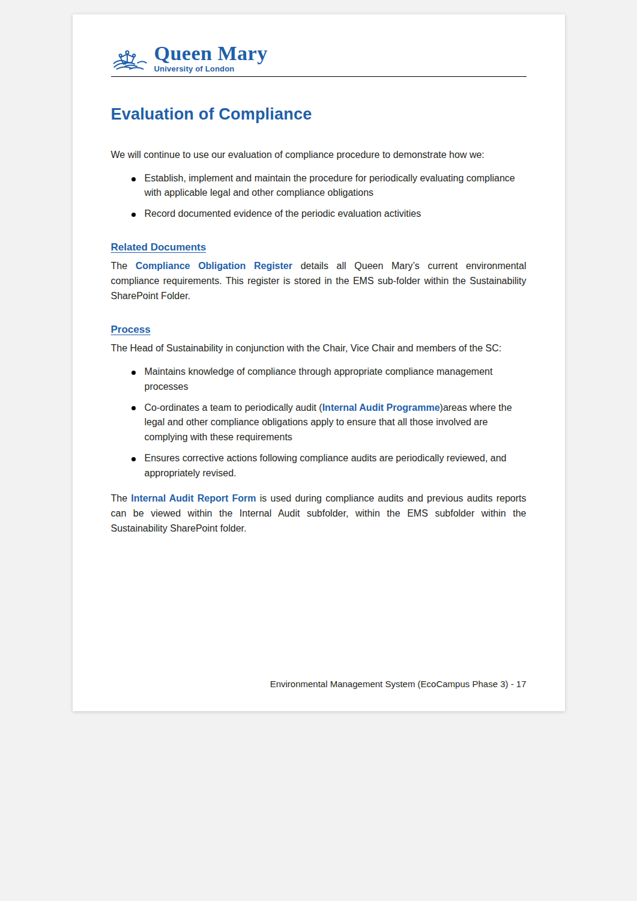Queen Mary University of London
Evaluation of Compliance
We will continue to use our evaluation of compliance procedure to demonstrate how we:
Establish, implement and maintain the procedure for periodically evaluating compliance with applicable legal and other compliance obligations
Record documented evidence of the periodic evaluation activities
Related Documents
The Compliance Obligation Register details all Queen Mary’s current environmental compliance requirements. This register is stored in the EMS sub-folder within the Sustainability SharePoint Folder.
Process
The Head of Sustainability in conjunction with the Chair, Vice Chair and members of the SC:
Maintains knowledge of compliance through appropriate compliance management processes
Co-ordinates a team to periodically audit (Internal Audit Programme)areas where the legal and other compliance obligations apply to ensure that all those involved are complying with these requirements
Ensures corrective actions following compliance audits are periodically reviewed, and appropriately revised.
The Internal Audit Report Form is used during compliance audits and previous audits reports can be viewed within the Internal Audit subfolder, within the EMS subfolder within the Sustainability SharePoint folder.
Environmental Management System (EcoCampus Phase 3) - 17